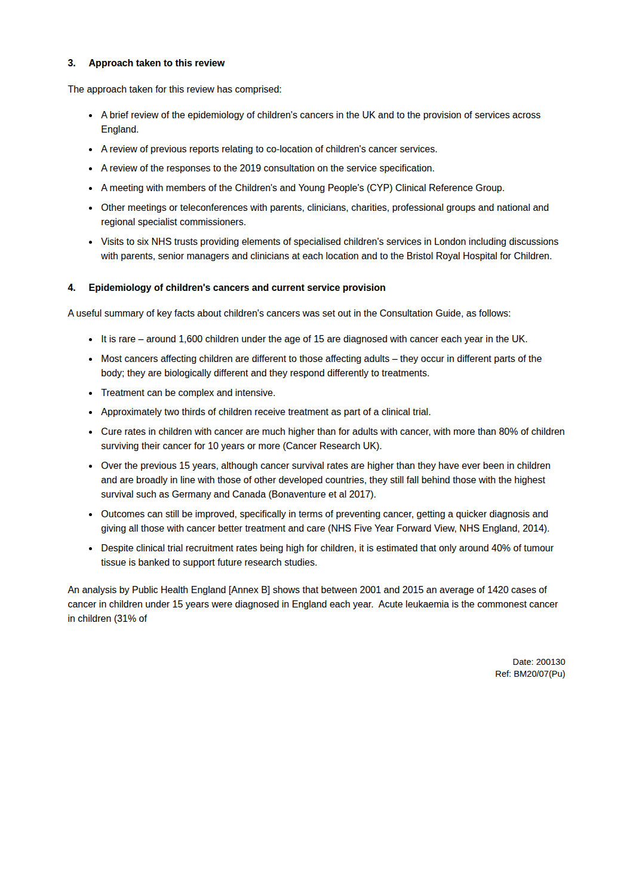3. Approach taken to this review
The approach taken for this review has comprised:
A brief review of the epidemiology of children's cancers in the UK and to the provision of services across England.
A review of previous reports relating to co-location of children's cancer services.
A review of the responses to the 2019 consultation on the service specification.
A meeting with members of the Children's and Young People's (CYP) Clinical Reference Group.
Other meetings or teleconferences with parents, clinicians, charities, professional groups and national and regional specialist commissioners.
Visits to six NHS trusts providing elements of specialised children's services in London including discussions with parents, senior managers and clinicians at each location and to the Bristol Royal Hospital for Children.
4. Epidemiology of children's cancers and current service provision
A useful summary of key facts about children's cancers was set out in the Consultation Guide, as follows:
It is rare – around 1,600 children under the age of 15 are diagnosed with cancer each year in the UK.
Most cancers affecting children are different to those affecting adults – they occur in different parts of the body; they are biologically different and they respond differently to treatments.
Treatment can be complex and intensive.
Approximately two thirds of children receive treatment as part of a clinical trial.
Cure rates in children with cancer are much higher than for adults with cancer, with more than 80% of children surviving their cancer for 10 years or more (Cancer Research UK).
Over the previous 15 years, although cancer survival rates are higher than they have ever been in children and are broadly in line with those of other developed countries, they still fall behind those with the highest survival such as Germany and Canada (Bonaventure et al 2017).
Outcomes can still be improved, specifically in terms of preventing cancer, getting a quicker diagnosis and giving all those with cancer better treatment and care (NHS Five Year Forward View, NHS England, 2014).
Despite clinical trial recruitment rates being high for children, it is estimated that only around 40% of tumour tissue is banked to support future research studies.
An analysis by Public Health England [Annex B] shows that between 2001 and 2015 an average of 1420 cases of cancer in children under 15 years were diagnosed in England each year. Acute leukaemia is the commonest cancer in children (31% of
Date: 200130
Ref: BM20/07(Pu)